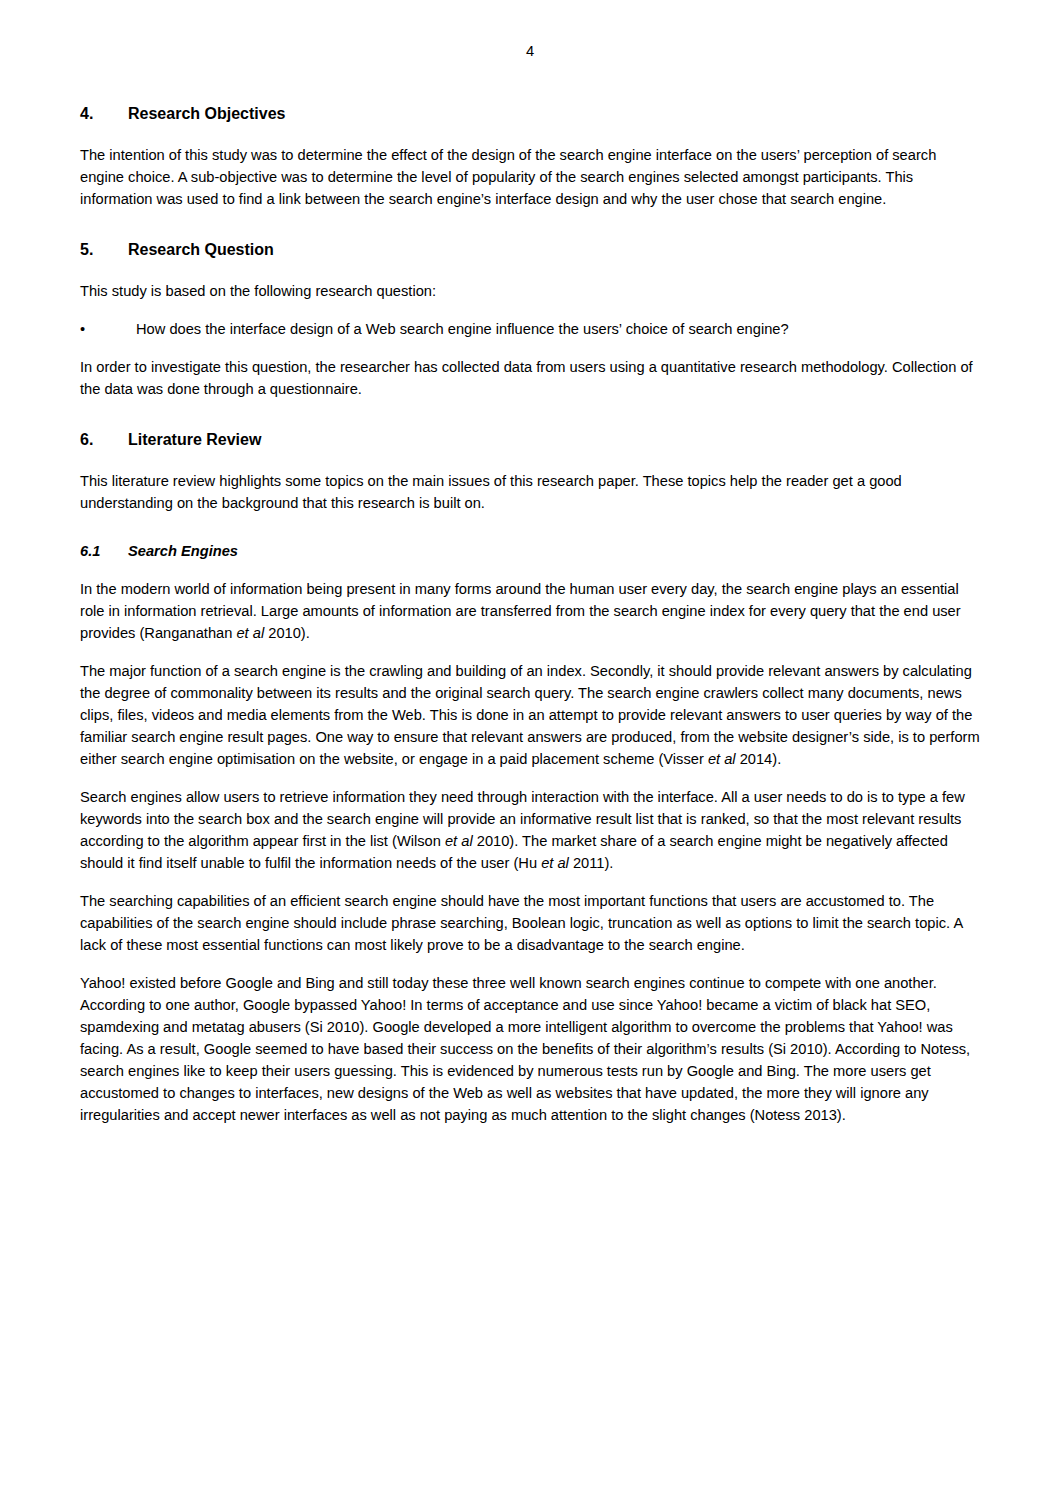4
4. Research Objectives
The intention of this study was to determine the effect of the design of the search engine interface on the users’ perception of search engine choice. A sub-objective was to determine the level of popularity of the search engines selected amongst participants. This information was used to find a link between the search engine’s interface design and why the user chose that search engine.
5. Research Question
This study is based on the following research question:
How does the interface design of a Web search engine influence the users’ choice of search engine?
In order to investigate this question, the researcher has collected data from users using a quantitative research methodology. Collection of the data was done through a questionnaire.
6. Literature Review
This literature review highlights some topics on the main issues of this research paper. These topics help the reader get a good understanding on the background that this research is built on.
6.1 Search Engines
In the modern world of information being present in many forms around the human user every day, the search engine plays an essential role in information retrieval. Large amounts of information are transferred from the search engine index for every query that the end user provides (Ranganathan et al 2010).
The major function of a search engine is the crawling and building of an index. Secondly, it should provide relevant answers by calculating the degree of commonality between its results and the original search query. The search engine crawlers collect many documents, news clips, files, videos and media elements from the Web. This is done in an attempt to provide relevant answers to user queries by way of the familiar search engine result pages. One way to ensure that relevant answers are produced, from the website designer’s side, is to perform either search engine optimisation on the website, or engage in a paid placement scheme (Visser et al 2014).
Search engines allow users to retrieve information they need through interaction with the interface. All a user needs to do is to type a few keywords into the search box and the search engine will provide an informative result list that is ranked, so that the most relevant results according to the algorithm appear first in the list (Wilson et al 2010). The market share of a search engine might be negatively affected should it find itself unable to fulfil the information needs of the user (Hu et al 2011).
The searching capabilities of an efficient search engine should have the most important functions that users are accustomed to. The capabilities of the search engine should include phrase searching, Boolean logic, truncation as well as options to limit the search topic. A lack of these most essential functions can most likely prove to be a disadvantage to the search engine.
Yahoo! existed before Google and Bing and still today these three well known search engines continue to compete with one another. According to one author, Google bypassed Yahoo! In terms of acceptance and use since Yahoo! became a victim of black hat SEO, spamdexing and metatag abusers (Si 2010). Google developed a more intelligent algorithm to overcome the problems that Yahoo! was facing. As a result, Google seemed to have based their success on the benefits of their algorithm’s results (Si 2010). According to Notess, search engines like to keep their users guessing. This is evidenced by numerous tests run by Google and Bing. The more users get accustomed to changes to interfaces, new designs of the Web as well as websites that have updated, the more they will ignore any irregularities and accept newer interfaces as well as not paying as much attention to the slight changes (Notess 2013).